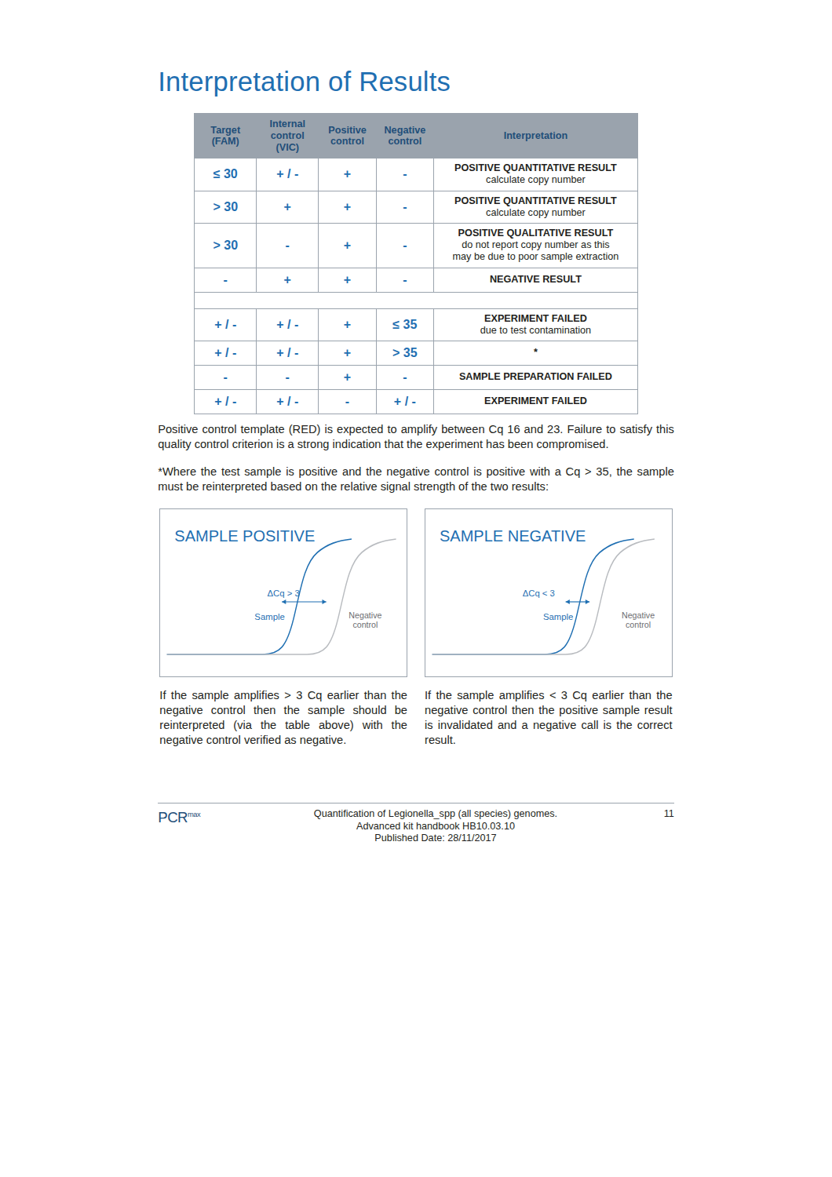Interpretation of Results
| Target (FAM) | Internal control (VIC) | Positive control | Negative control | Interpretation |
| --- | --- | --- | --- | --- |
| ≤ 30 | + / - | + | - | POSITIVE QUANTITATIVE RESULT calculate copy number |
| > 30 | + | + | - | POSITIVE QUANTITATIVE RESULT calculate copy number |
| > 30 | - | + | - | POSITIVE QUALITATIVE RESULT do not report copy number as this may be due to poor sample extraction |
| - | + | + | - | NEGATIVE RESULT |
| + / - | + / - | + | ≤ 35 | EXPERIMENT FAILED due to test contamination |
| + / - | + / - | + | > 35 | * |
| - | - | + | - | SAMPLE PREPARATION FAILED |
| + / - | + / - | - | + / - | EXPERIMENT FAILED |
Positive control template (RED) is expected to amplify between Cq 16 and 23. Failure to satisfy this quality control criterion is a strong indication that the experiment has been compromised.
*Where the test sample is positive and the negative control is positive with a Cq > 35, the sample must be reinterpreted based on the relative signal strength of the two results:
SAMPLE POSITIVE
ΔCq > 3
Sample
Negative
control
SAMPLE NEGATIVE
ΔCq < 3
Sample
Negative
control
If the sample amplifies > 3 Cq earlier than the negative control then the sample should be reinterpreted (via the table above) with the negative control verified as negative.
If the sample amplifies < 3 Cq earlier than the negative control then the positive sample result is invalidated and a negative call is the correct result.
PCRmax
Quantification of Legionella_spp (all species) genomes.
Advanced kit handbook HB10.03.10
Published Date: 28/11/2017
11